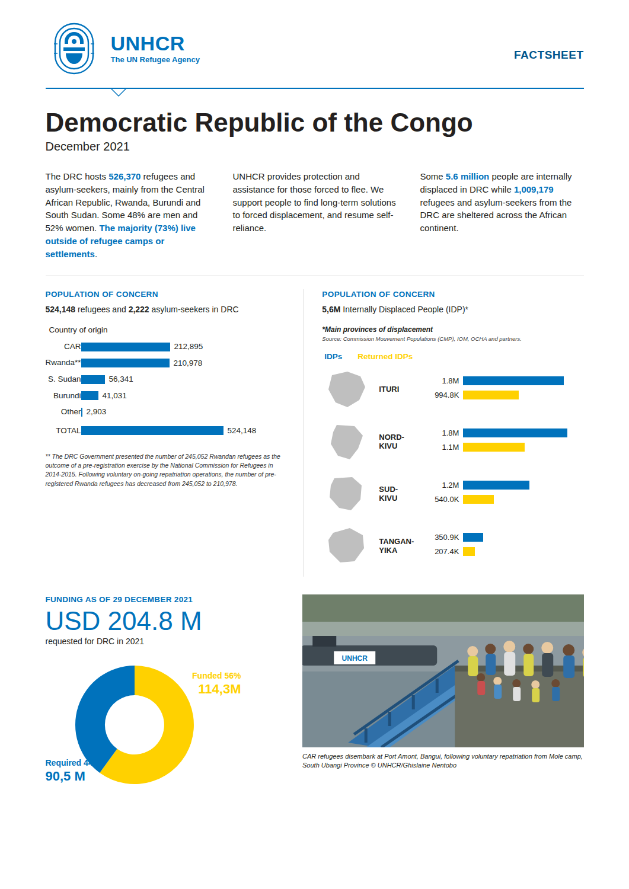UNHCR The UN Refugee Agency
FACTSHEET
Democratic Republic of the Congo
December 2021
The DRC hosts 526,370 refugees and asylum-seekers, mainly from the Central African Republic, Rwanda, Burundi and South Sudan. Some 48% are men and 52% women. The majority (73%) live outside of refugee camps or settlements.
UNHCR provides protection and assistance for those forced to flee. We support people to find long-term solutions to forced displacement, and resume self-reliance.
Some 5.6 million people are internally displaced in DRC while 1,009,179 refugees and asylum-seekers from the DRC are sheltered across the African continent.
POPULATION OF CONCERN
524,148 refugees and 2,222 asylum-seekers in DRC
Country of origin
| CAR | 212,895 |
| Rwanda** | 210,978 |
| S. Sudan | 56,341 |
| Burundi | 41,031 |
| Other | 2,903 |
| TOTAL | 524,148 |
** The DRC Government presented the number of 245,052 Rwandan refugees as the outcome of a pre-registration exercise by the National Commission for Refugees in 2014-2015. Following voluntary on-going repatriation operations, the number of pre-registered Rwanda refugees has decreased from 245,052 to 210,978.
POPULATION OF CONCERN
5,6M Internally Displaced People (IDP)*
*Main provinces of displacement
Source: Commission Mouvement Populations (CMP), IOM, OCHA and partners.
IDPs Returned IDPs
ITURI
1.8M
994.8K
NORD-
KIVU
1.8M
1.1M
SUD-
KIVU
1.2M
540.0K
TANGAN-
YIKA
350.9K
207.4K
FUNDING AS OF 29 DECEMBER 2021
USD 204.8 M
requested for DRC in 2021
Funded 56%114,3M
Required 44%90,5 M
UNHCR
CAR refugees disembark at Port Amont, Bangui, following voluntary repatriation from Mole camp, South Ubangi Province © UNHCR/Ghislaine Nentobo